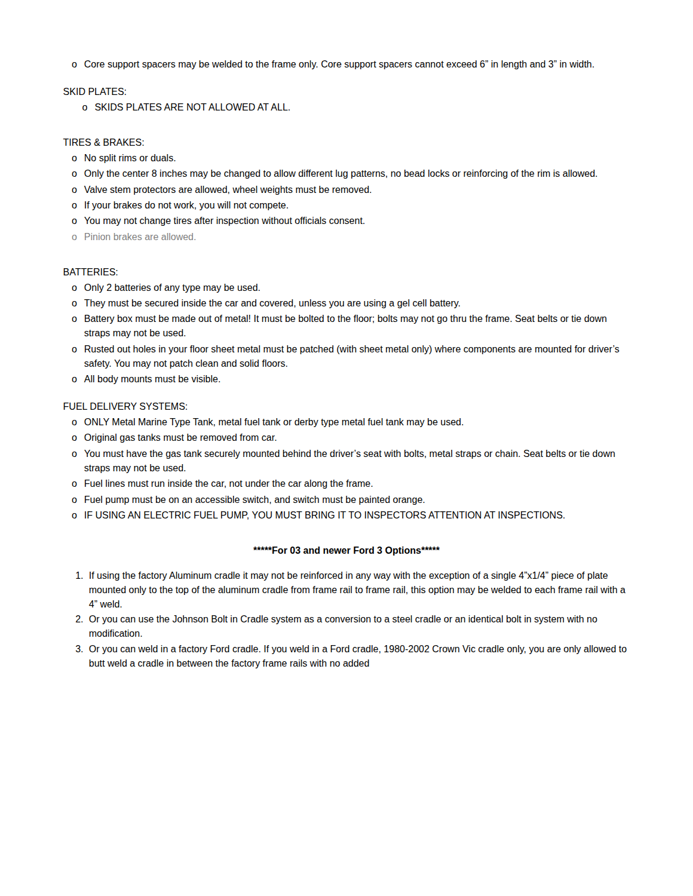Core support spacers may be welded to the frame only. Core support spacers cannot exceed 6” in length and 3” in width.
SKID PLATES:
SKIDS PLATES ARE NOT ALLOWED AT ALL.
TIRES & BRAKES:
No split rims or duals.
Only the center 8 inches may be changed to allow different lug patterns, no bead locks or reinforcing of the rim is allowed.
Valve stem protectors are allowed, wheel weights must be removed.
If your brakes do not work, you will not compete.
You may not change tires after inspection without officials consent.
Pinion brakes are allowed.
BATTERIES:
Only 2 batteries of any type may be used.
They must be secured inside the car and covered, unless you are using a gel cell battery.
Battery box must be made out of metal! It must be bolted to the floor; bolts may not go thru the frame. Seat belts or tie down straps may not be used.
Rusted out holes in your floor sheet metal must be patched (with sheet metal only) where components are mounted for driver’s safety. You may not patch clean and solid floors.
All body mounts must be visible.
FUEL DELIVERY SYSTEMS:
ONLY Metal Marine Type Tank, metal fuel tank or derby type metal fuel tank may be used.
Original gas tanks must be removed from car.
You must have the gas tank securely mounted behind the driver’s seat with bolts, metal straps or chain. Seat belts or tie down straps may not be used.
Fuel lines must run inside the car, not under the car along the frame.
Fuel pump must be on an accessible switch, and switch must be painted orange.
IF USING AN ELECTRIC FUEL PUMP, YOU MUST BRING IT TO INSPECTORS ATTENTION AT INSPECTIONS.
*****For 03 and newer Ford 3 Options*****
If using the factory Aluminum cradle it may not be reinforced in any way with the exception of a single 4”x1/4” piece of plate mounted only to the top of the aluminum cradle from frame rail to frame rail, this option may be welded to each frame rail with a 4” weld.
Or you can use the Johnson Bolt in Cradle system as a conversion to a steel cradle or an identical bolt in system with no modification.
Or you can weld in a factory Ford cradle. If you weld in a Ford cradle, 1980-2002 Crown Vic cradle only, you are only allowed to butt weld a cradle in between the factory frame rails with no added